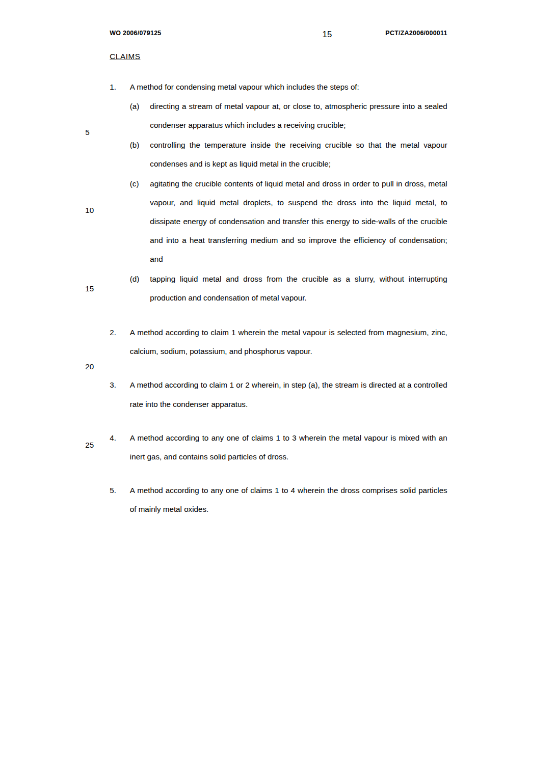5 10 15 20 25
WO 2006/079125
15
PCT/ZA2006/000011
CLAIMS
1.
A method for condensing metal vapour which includes the steps of:
(a) directing a stream of metal vapour at, or close to, atmospheric pressure into a sealed condenser apparatus which includes a receiving crucible;
(b) controlling the temperature inside the receiving crucible so that the metal vapour condenses and is kept as liquid metal in the crucible;
(c) agitating the crucible contents of liquid metal and dross in order to pull in dross, metal vapour, and liquid metal droplets, to suspend the dross into the liquid metal, to dissipate energy of condensation and transfer this energy to side-walls of the crucible and into a heat transferring medium and so improve the efficiency of condensation; and
(d) tapping liquid metal and dross from the crucible as a slurry, without interrupting production and condensation of metal vapour.
2.
A method according to claim 1 wherein the metal vapour is selected from magnesium, zinc, calcium, sodium, potassium, and phosphorus vapour.
3.
A method according to claim 1 or 2 wherein, in step (a), the stream is directed at a controlled rate into the condenser apparatus.
4.
A method according to any one of claims 1 to 3 wherein the metal vapour is mixed with an inert gas, and contains solid particles of dross.
5.
A method according to any one of claims 1 to 4 wherein the dross comprises solid particles of mainly metal oxides.